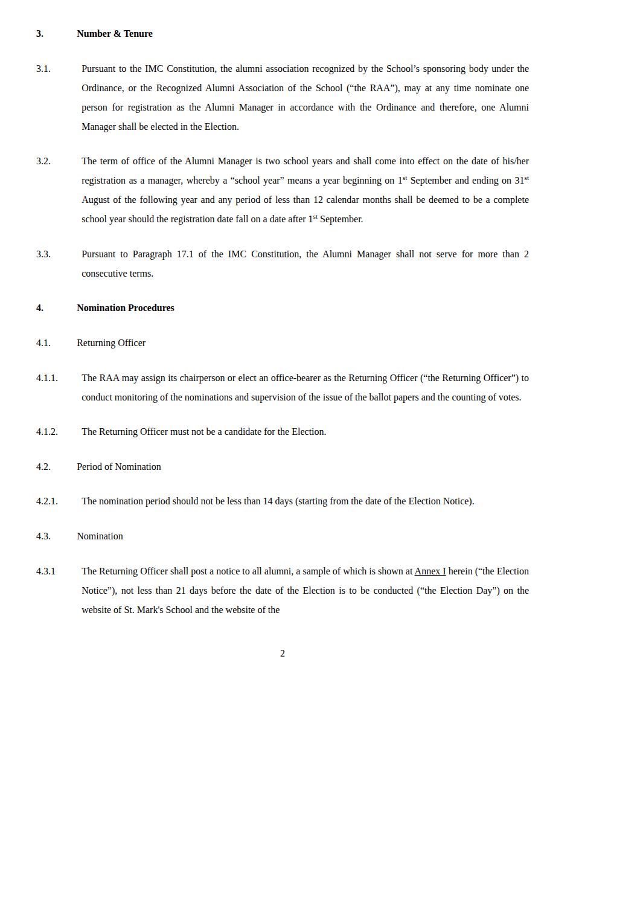3. Number & Tenure
3.1. Pursuant to the IMC Constitution, the alumni association recognized by the School’s sponsoring body under the Ordinance, or the Recognized Alumni Association of the School (“the RAA”), may at any time nominate one person for registration as the Alumni Manager in accordance with the Ordinance and therefore, one Alumni Manager shall be elected in the Election.
3.2. The term of office of the Alumni Manager is two school years and shall come into effect on the date of his/her registration as a manager, whereby a “school year” means a year beginning on 1st September and ending on 31st August of the following year and any period of less than 12 calendar months shall be deemed to be a complete school year should the registration date fall on a date after 1st September.
3.3. Pursuant to Paragraph 17.1 of the IMC Constitution, the Alumni Manager shall not serve for more than 2 consecutive terms.
4. Nomination Procedures
4.1. Returning Officer
4.1.1. The RAA may assign its chairperson or elect an office-bearer as the Returning Officer (“the Returning Officer”) to conduct monitoring of the nominations and supervision of the issue of the ballot papers and the counting of votes.
4.1.2. The Returning Officer must not be a candidate for the Election.
4.2. Period of Nomination
4.2.1. The nomination period should not be less than 14 days (starting from the date of the Election Notice).
4.3. Nomination
4.3.1 The Returning Officer shall post a notice to all alumni, a sample of which is shown at Annex I herein (“the Election Notice”), not less than 21 days before the date of the Election is to be conducted (“the Election Day”) on the website of St. Mark's School and the website of the
2